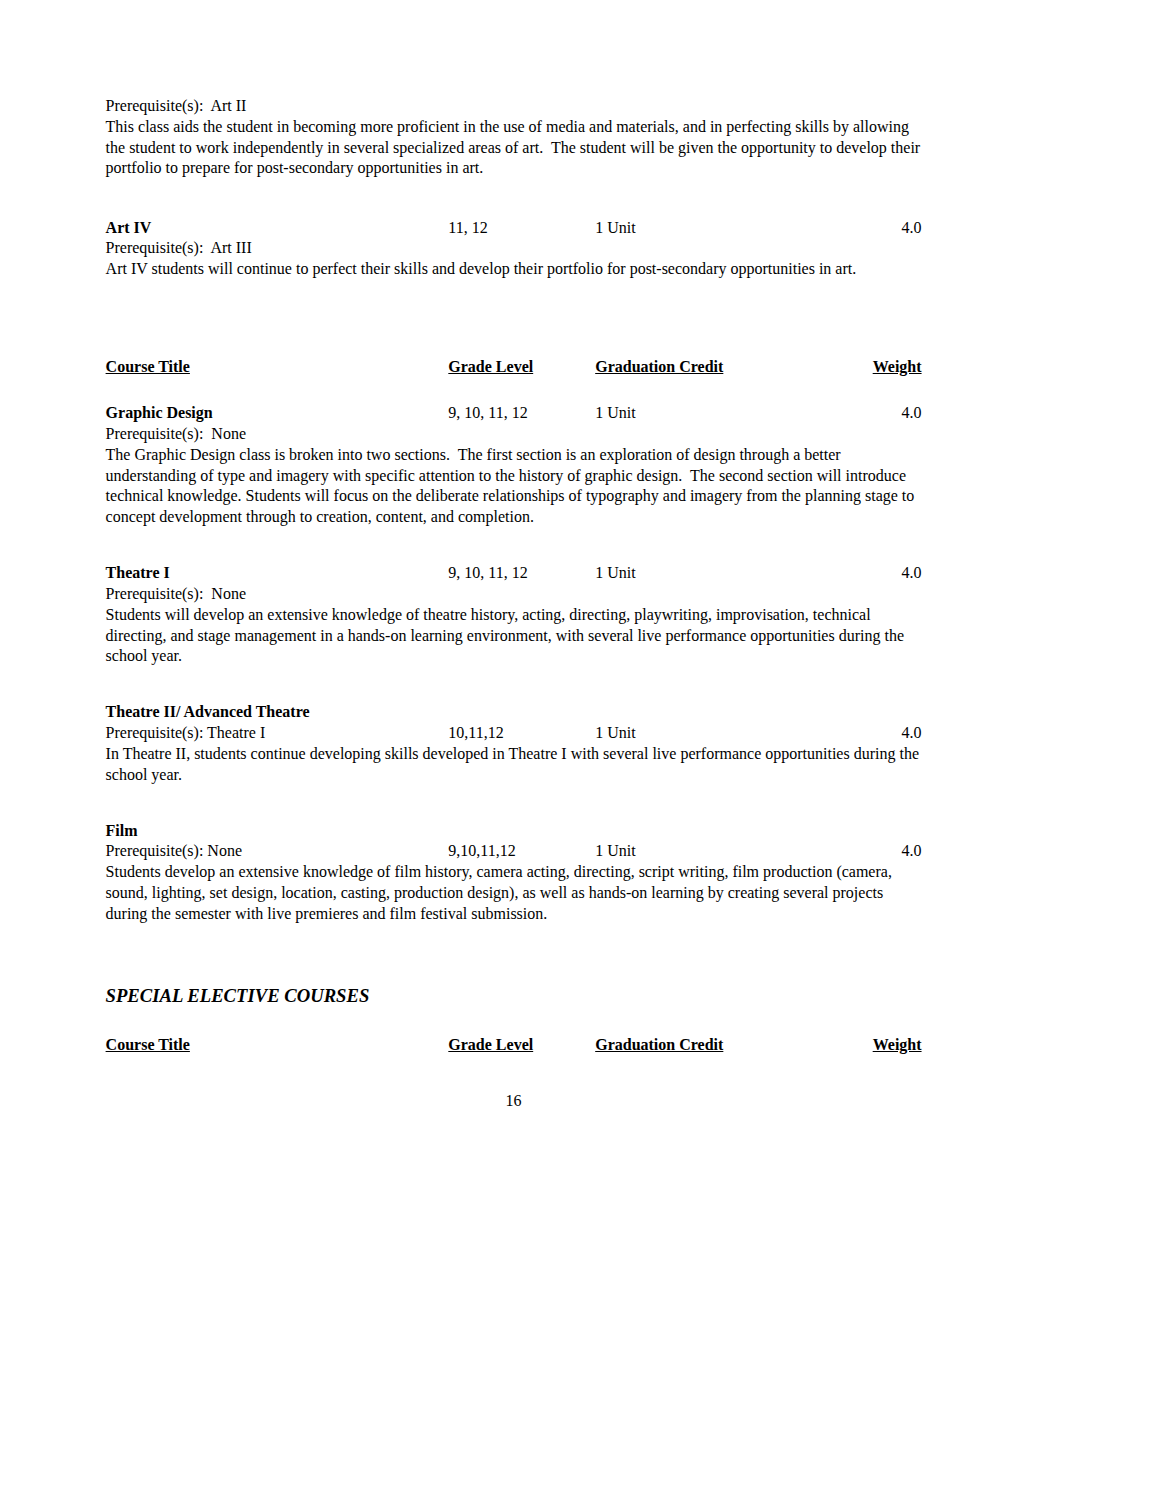Prerequisite(s): Art II
This class aids the student in becoming more proficient in the use of media and materials, and in perfecting skills by allowing the student to work independently in several specialized areas of art. The student will be given the opportunity to develop their portfolio to prepare for post-secondary opportunities in art.
Art IV
11, 12
1 Unit
4.0
Prerequisite(s): Art III
Art IV students will continue to perfect their skills and develop their portfolio for post-secondary opportunities in art.
Course Title
Grade Level
Graduation Credit
Weight
Graphic Design
9, 10, 11, 12
1 Unit
4.0
Prerequisite(s): None
The Graphic Design class is broken into two sections. The first section is an exploration of design through a better understanding of type and imagery with specific attention to the history of graphic design. The second section will introduce technical knowledge. Students will focus on the deliberate relationships of typography and imagery from the planning stage to concept development through to creation, content, and completion.
Theatre I
9, 10, 11, 12
1 Unit
4.0
Prerequisite(s): None
Students will develop an extensive knowledge of theatre history, acting, directing, playwriting, improvisation, technical directing, and stage management in a hands-on learning environment, with several live performance opportunities during the school year.
Theatre II/ Advanced Theatre
Prerequisite(s): Theatre I
10,11,12
1 Unit
4.0
In Theatre II, students continue developing skills developed in Theatre I with several live performance opportunities during the school year.
Film
Prerequisite(s): None
9,10,11,12
1 Unit
4.0
Students develop an extensive knowledge of film history, camera acting, directing, script writing, film production (camera, sound, lighting, set design, location, casting, production design), as well as hands-on learning by creating several projects during the semester with live premieres and film festival submission.
SPECIAL ELECTIVE COURSES
Course Title
Grade Level
Graduation Credit
Weight
16